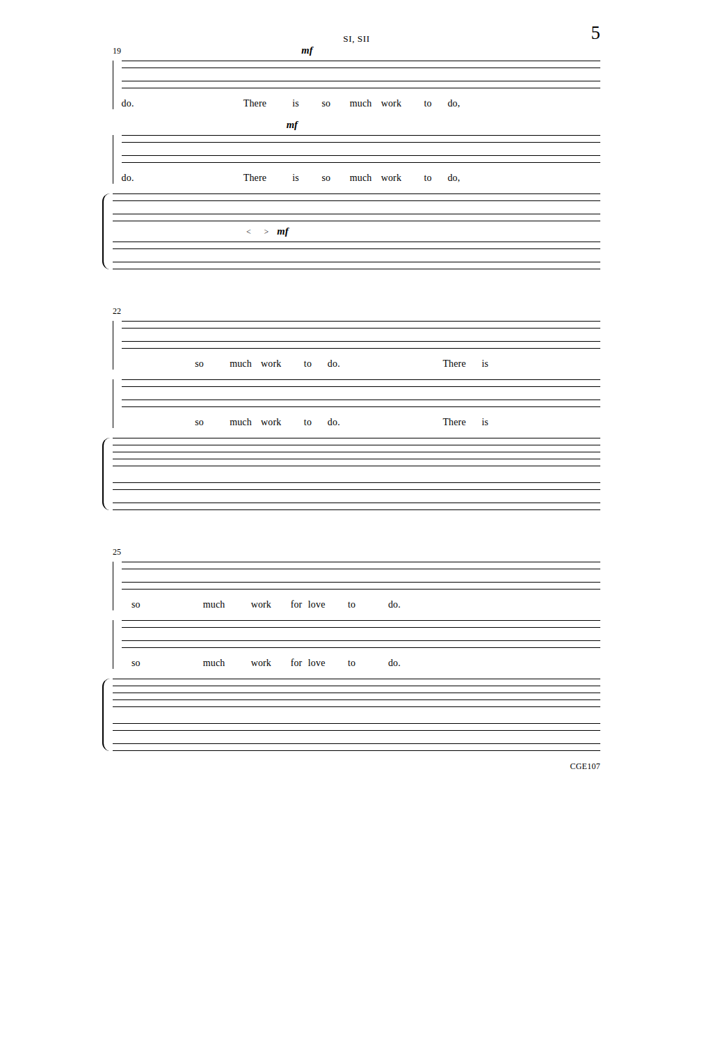5
SI, SII
19 mf
do. There is so much work to do,
mf
do. There is so much work to do,
< > mf
22
so much work to do. There is
so much work to do. There is
25
so much work for love to do.
so much work for love to do.
CGE107
Watermark across the page reads: PREVIEW.